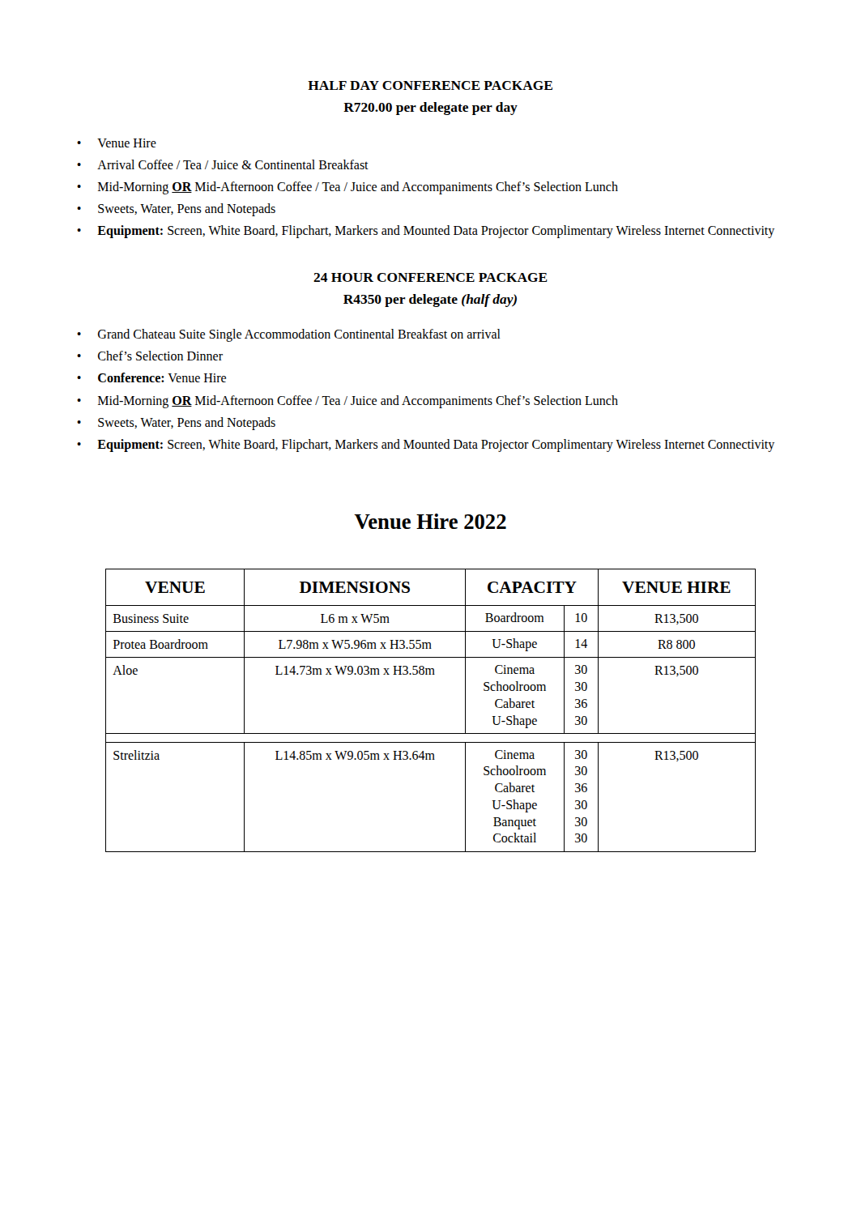HALF DAY CONFERENCE PACKAGE
R720.00 per delegate per day
Venue Hire
Arrival Coffee / Tea / Juice & Continental Breakfast
Mid-Morning OR Mid-Afternoon Coffee / Tea / Juice and Accompaniments Chef’s Selection Lunch
Sweets, Water, Pens and Notepads
Equipment: Screen, White Board, Flipchart, Markers and Mounted Data Projector Complimentary Wireless Internet Connectivity
24 HOUR CONFERENCE PACKAGE
R4350 per delegate (half day)
Grand Chateau Suite Single Accommodation Continental Breakfast on arrival
Chef’s Selection Dinner
Conference: Venue Hire
Mid-Morning OR Mid-Afternoon Coffee / Tea / Juice and Accompaniments Chef’s Selection Lunch
Sweets, Water, Pens and Notepads
Equipment: Screen, White Board, Flipchart, Markers and Mounted Data Projector Complimentary Wireless Internet Connectivity
Venue Hire 2022
| VENUE | DIMENSIONS | CAPACITY | VENUE HIRE |
| --- | --- | --- | --- |
| Business Suite | L6 m x W5m | Boardroom | 10 | R13,500 |
| Protea Boardroom | L7.98m x W5.96m x H3.55m | U-Shape | 14 | R8 800 |
| Aloe | L14.73m x W9.03m x H3.58m | Cinema Schoolroom Cabaret U-Shape | 30 30 36 30 | R13,500 |
| Strelitzia | L14.85m x W9.05m x H3.64m | Cinema Schoolroom Cabaret U-Shape Banquet Cocktail | 30 30 36 30 30 30 | R13,500 |